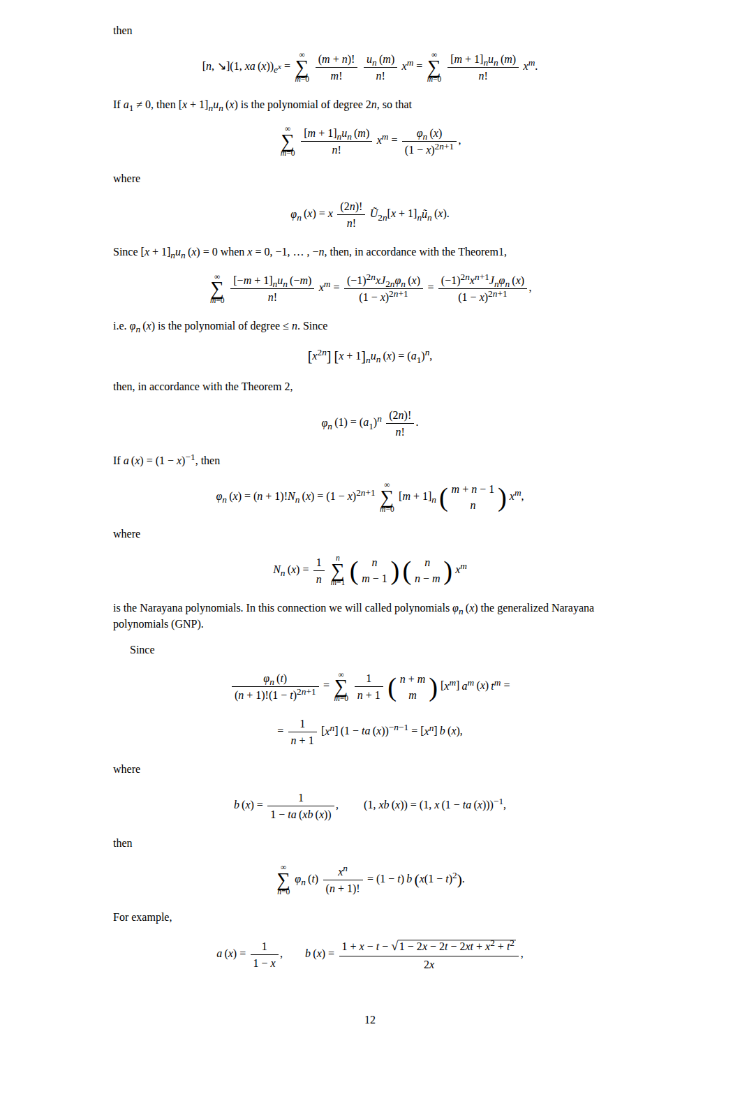then
[n, ↘](1, xa (x))ex = ∞∑m=0 (m + n)!m! un (m) n! xm = ∞∑m=0 [m + 1]nun (m) n! xm.
If a1 ≠ 0, then [x + 1]nun (x) is the polynomial of degree 2n, so that
∞∑m=0 [m + 1]nun (m) n! xm = φn (x)(1 − x)2n+1,
where
φn (x) = x (2n)!n! Ũ2n[x + 1]nũn (x).
Since [x + 1]nun (x) = 0 when x = 0, −1, … , −n, then, in accordance with the Theorem1,
∞∑m=0 [−m + 1]nun (−m) n! xm = (−1)2nxJ2nφn (x)(1 − x)2n+1 = (−1)2nxn+1Jnφn (x)(1 − x)2n+1,
i.e. φn (x) is the polynomial of degree ≤ n. Since
[x2n] [x + 1]nun (x) = (a1)n,
then, in accordance with the Theorem 2,
φn (1) = (a1)n (2n)!n!.
If a (x) = (1 − x)−1, then
φn (x) = (n + 1)!Nn (x) = (1 − x)2n+1 ∞∑m=0 [m + 1]n (m + n − 1 n) xm,
where
Nn (x) = 1 n n∑m=1 (nm − 1) (nn − m) xm
is the Narayana polynomials. In this connection we will called polynomials φn (x) the generalized Narayana polynomials (GNP).
Since
φn (t)(n + 1)!(1 − t)2n+1 = ∞∑m=0 1 n + 1 (n + m m) [xm] am (x) tm =
= 1 n + 1 [xn] (1 − ta (x))−n−1 = [xn] b (x),
where
b (x) = 11 − ta (xb (x)), (1, xb (x)) = (1, x (1 − ta (x)))−1,
then
∞∑n=0 φn (t) xn(n + 1)! = (1 − t) b (x(1 − t)2).
For example,
a (x) = 11 − x, b (x) = 1 + x − t − √1 − 2x − 2t − 2xt + x2 + t22x,
12